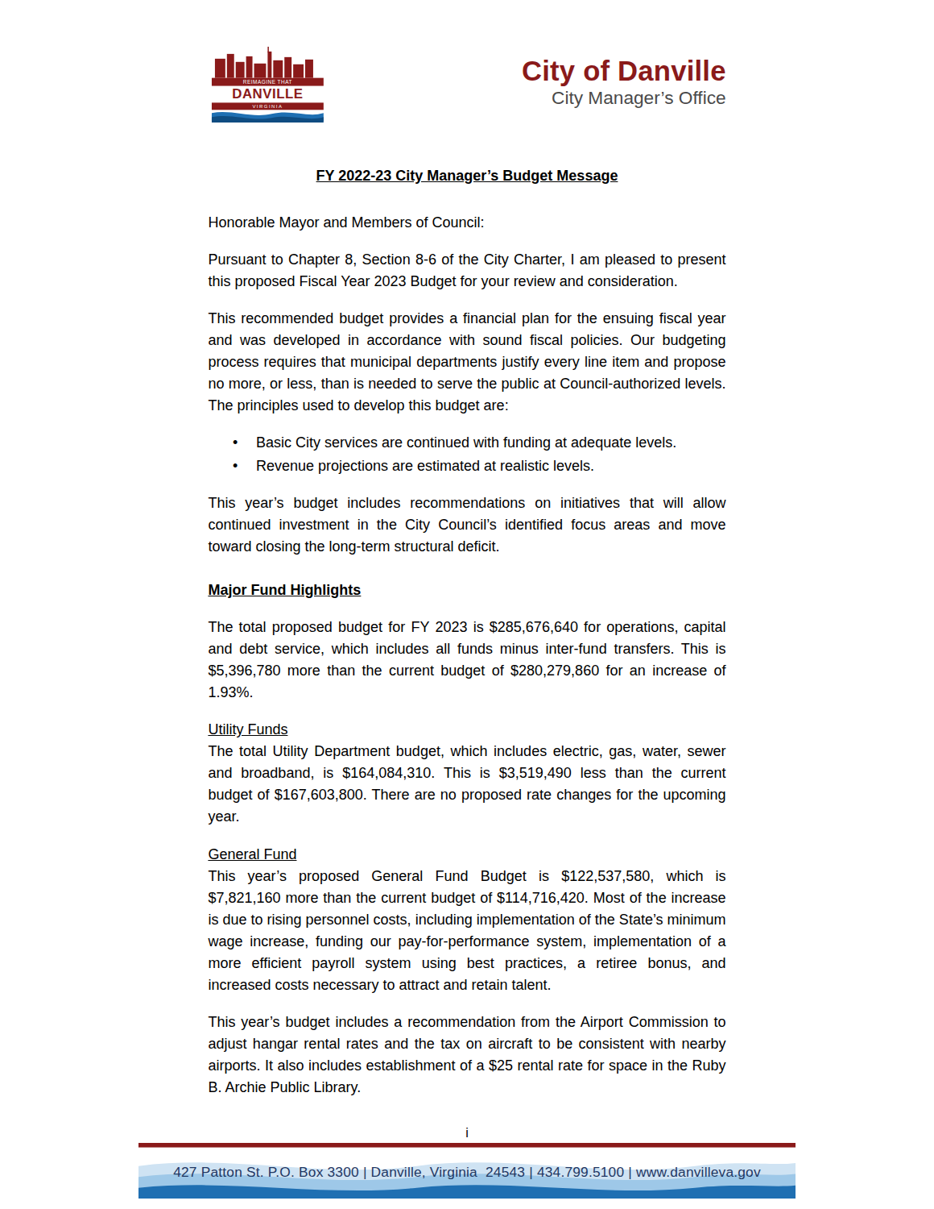REIMAGINE THAT DANVILLE VIRGINIA
City of Danville
City Manager’s Office
FY 2022-23 City Manager’s Budget Message
Honorable Mayor and Members of Council:
Pursuant to Chapter 8, Section 8-6 of the City Charter, I am pleased to present this proposed Fiscal Year 2023 Budget for your review and consideration.
This recommended budget provides a financial plan for the ensuing fiscal year and was developed in accordance with sound fiscal policies. Our budgeting process requires that municipal departments justify every line item and propose no more, or less, than is needed to serve the public at Council-authorized levels. The principles used to develop this budget are:
Basic City services are continued with funding at adequate levels.
Revenue projections are estimated at realistic levels.
This year’s budget includes recommendations on initiatives that will allow continued investment in the City Council’s identified focus areas and move toward closing the long-term structural deficit.
Major Fund Highlights
The total proposed budget for FY 2023 is $285,676,640 for operations, capital and debt service, which includes all funds minus inter-fund transfers. This is $5,396,780 more than the current budget of $280,279,860 for an increase of 1.93%.
Utility Funds
The total Utility Department budget, which includes electric, gas, water, sewer and broadband, is $164,084,310. This is $3,519,490 less than the current budget of $167,603,800. There are no proposed rate changes for the upcoming year.
General Fund
This year’s proposed General Fund Budget is $122,537,580, which is $7,821,160 more than the current budget of $114,716,420. Most of the increase is due to rising personnel costs, including implementation of the State’s minimum wage increase, funding our pay-for-performance system, implementation of a more efficient payroll system using best practices, a retiree bonus, and increased costs necessary to attract and retain talent.
This year’s budget includes a recommendation from the Airport Commission to adjust hangar rental rates and the tax on aircraft to be consistent with nearby airports. It also includes establishment of a $25 rental rate for space in the Ruby B. Archie Public Library.
i
427 Patton St. P.O. Box 3300 | Danville, Virginia 24543 | 434.799.5100 | www.danvilleva.gov